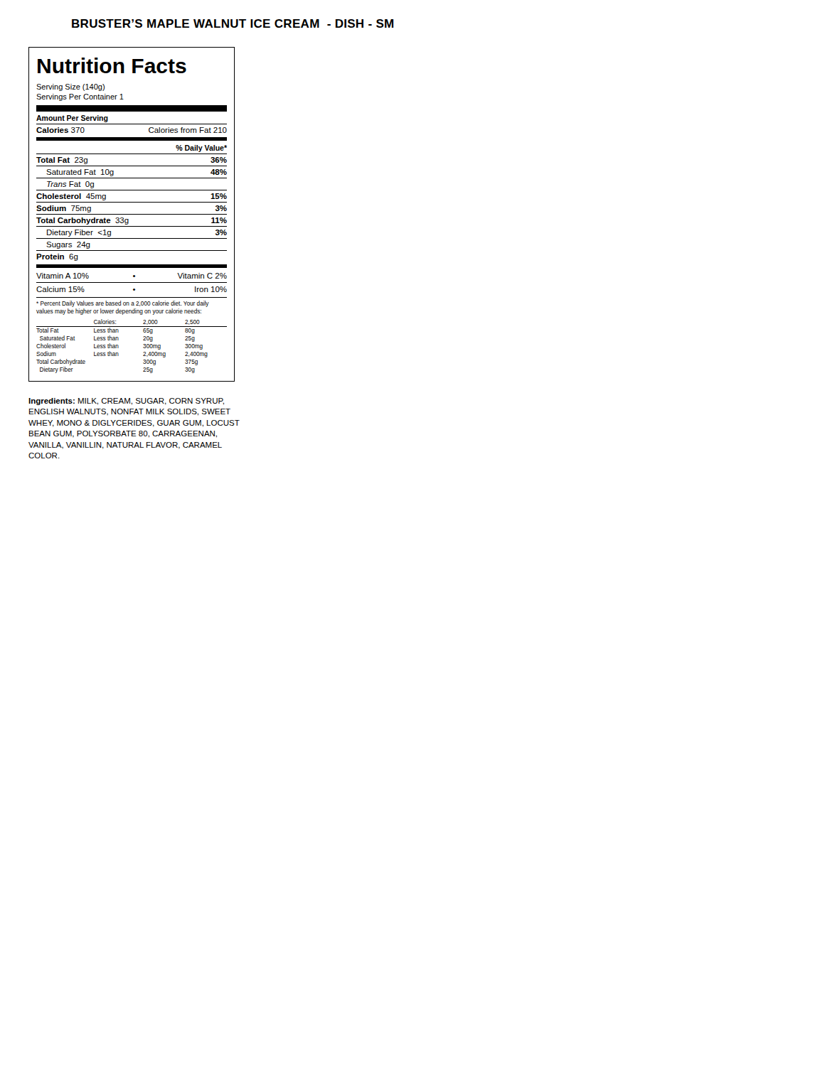BRUSTER’S MAPLE WALNUT ICE CREAM - DISH - SM
Nutrition Facts
Serving Size (140g)
Servings Per Container 1
Amount Per Serving
| Calories 370 | Calories from Fat 210 |
| | % Daily Value* |
| Total Fat 23g | 36% |
| Saturated Fat 10g | 48% |
| Trans Fat 0g | |
| Cholesterol 45mg | 15% |
| Sodium 75mg | 3% |
| Total Carbohydrate 33g | 11% |
| Dietary Fiber <1g | 3% |
| Sugars 24g | |
| Protein 6g | |
| Vitamin A 10% | • | Vitamin C 2% |
| Calcium 15% | • | Iron 10% |
* Percent Daily Values are based on a 2,000 calorie diet. Your daily values may be higher or lower depending on your calorie needs:
| | Calories: | 2,000 | 2,500 |
| Total Fat | Less than | 65g | 80g |
| Saturated Fat | Less than | 20g | 25g |
| Cholesterol | Less than | 300mg | 300mg |
| Sodium | Less than | 2,400mg | 2,400mg |
| Total Carbohydrate | | 300g | 375g |
| Dietary Fiber | | 25g | 30g |
Ingredients: MILK, CREAM, SUGAR, CORN SYRUP, ENGLISH WALNUTS, NONFAT MILK SOLIDS, SWEET WHEY, MONO & DIGLYCERIDES, GUAR GUM, LOCUST BEAN GUM, POLYSORBATE 80, CARRAGEENAN, VANILLA, VANILLIN, NATURAL FLAVOR, CARAMEL COLOR.